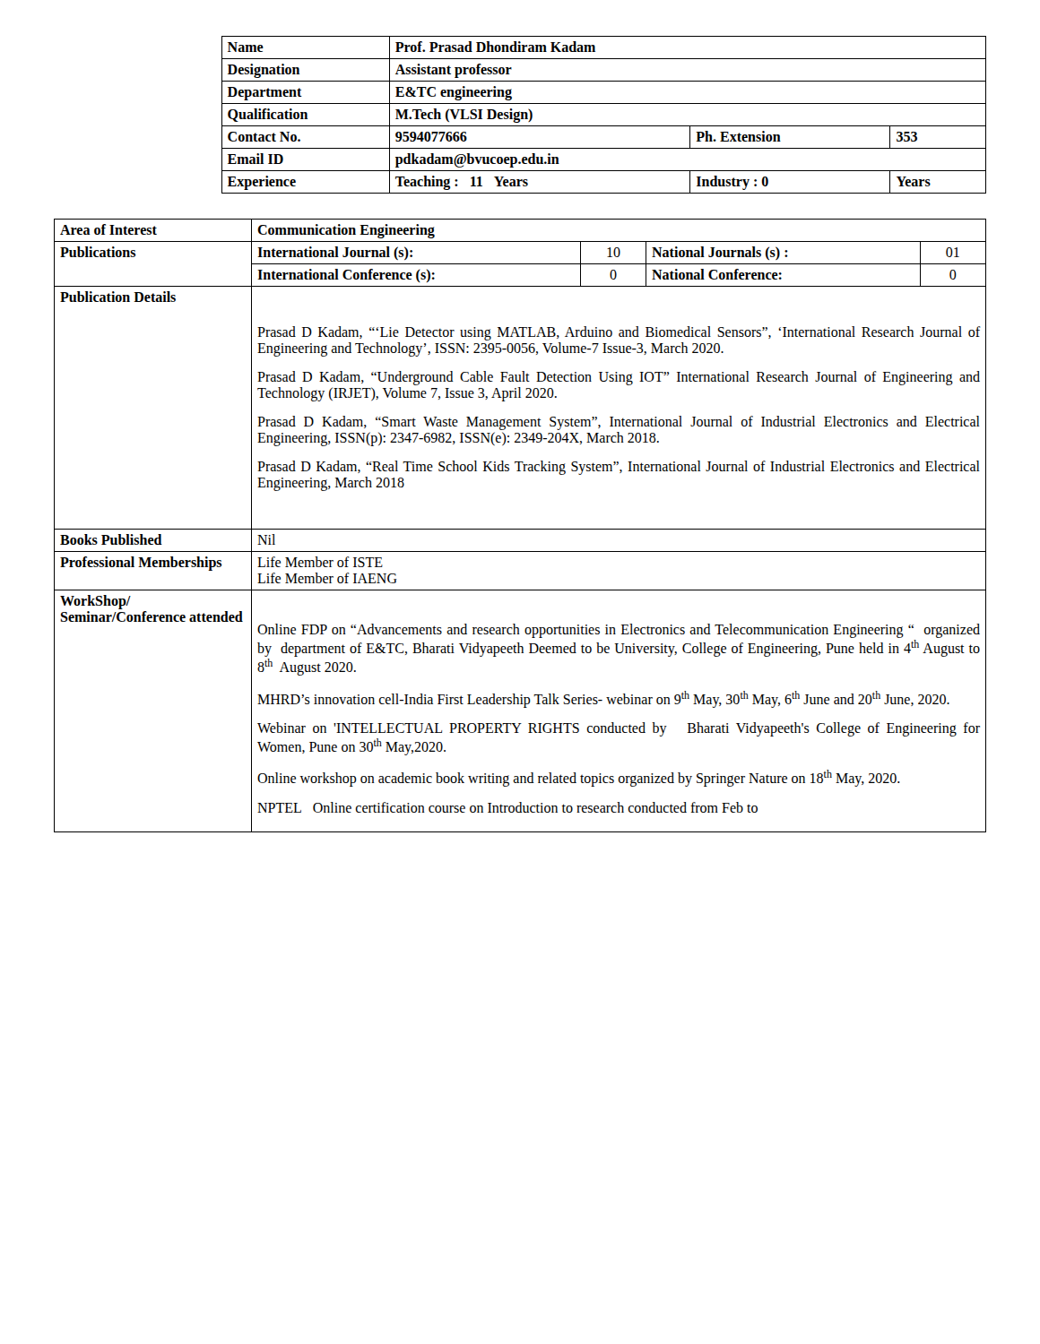| | Name | Prof. Prasad Dhondiram Kadam |
| Designation | Assistant professor |
| Department | E&TC engineering |
| Qualification | M.Tech (VLSI Design) |
| Contact No. | 9594077666 | Ph. Extension | 353 |
| Email ID | pdkadam@bvucoep.edu.in |
| Experience | Teaching : 11 Years | Industry : 0 | Years |
| Area of Interest | Communication Engineering |
| Publications | International Journal (s): | 10 | National Journals (s) : | 01 |
| International Conference (s): | 0 | National Conference: | 0 |
| Publication Details | Prasad D Kadam, “‘Lie Detector using MATLAB, Arduino and Biomedical Sensors”, ‘International Research Journal of Engineering and Technology’, ISSN: 2395-0056, Volume-7 Issue-3, March 2020. Prasad D Kadam, “Underground Cable Fault Detection Using IOT” International Research Journal of Engineering and Technology (IRJET), Volume 7, Issue 3, April 2020. Prasad D Kadam, “Smart Waste Management System”, International Journal of Industrial Electronics and Electrical Engineering, ISSN(p): 2347-6982, ISSN(e): 2349-204X, March 2018. Prasad D Kadam, “Real Time School Kids Tracking System”, International Journal of Industrial Electronics and Electrical Engineering, March 2018 |
| Books Published | Nil |
| Professional Memberships | Life Member of ISTE Life Member of IAENG |
| WorkShop/ Seminar/Conference attended | Online FDP on “Advancements and research opportunities in Electronics and Telecommunication Engineering “ organized by department of E&TC, Bharati Vidyapeeth Deemed to be University, College of Engineering, Pune held in 4 th August to 8 th August 2020. MHRD’s innovation cell-India First Leadership Talk Series- webinar on 9 th May, 30 th May, 6 th June and 20 th June, 2020. Webinar on 'INTELLECTUAL PROPERTY RIGHTS conducted by Bharati Vidyapeeth's College of Engineering for Women, Pune on 30 th May,2020. Online workshop on academic book writing and related topics organized by Springer Nature on 18 th May, 2020. NPTEL Online certification course on Introduction to research conducted from Feb to |